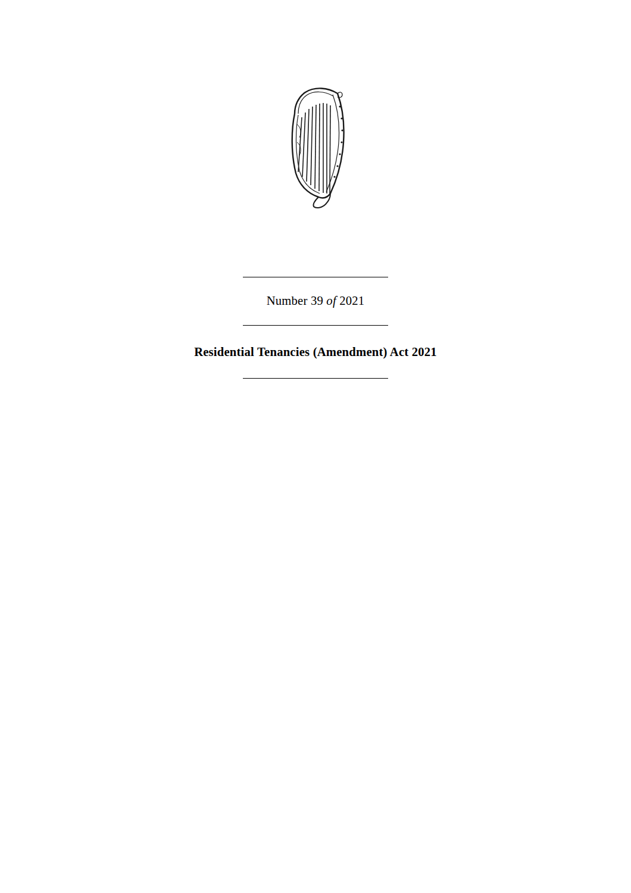Number 39 of 2021
Residential Tenancies (Amendment) Act 2021